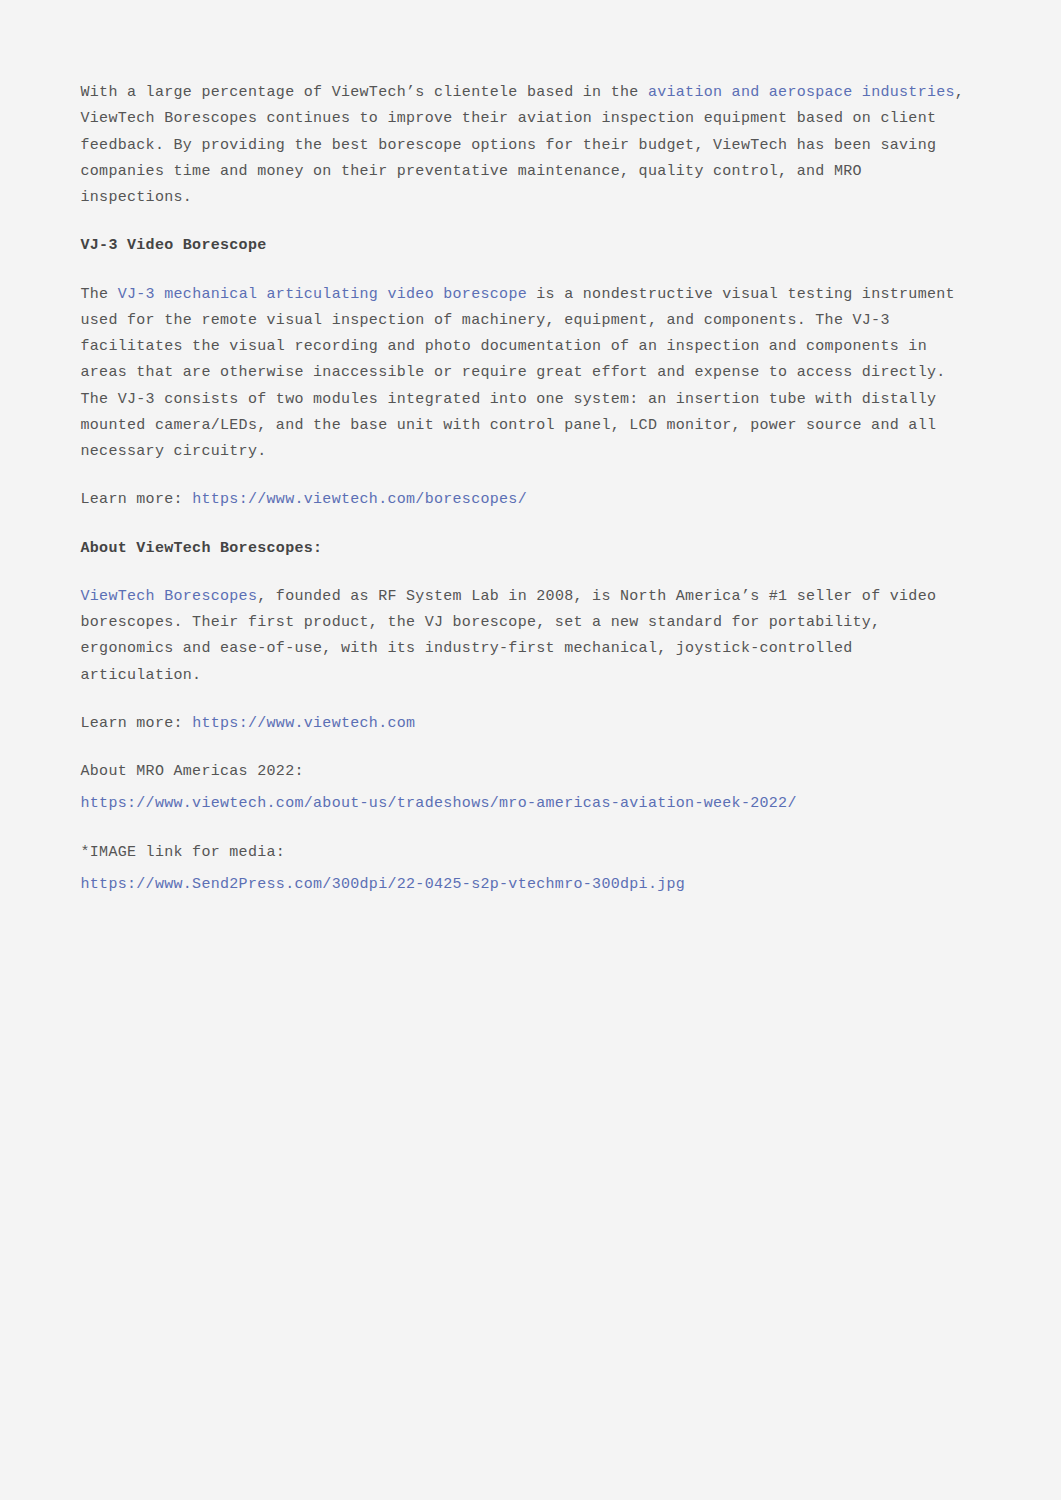With a large percentage of ViewTech’s clientele based in the aviation and aerospace industries, ViewTech Borescopes continues to improve their aviation inspection equipment based on client feedback. By providing the best borescope options for their budget, ViewTech has been saving companies time and money on their preventative maintenance, quality control, and MRO inspections.
VJ-3 Video Borescope
The VJ-3 mechanical articulating video borescope is a nondestructive visual testing instrument used for the remote visual inspection of machinery, equipment, and components. The VJ-3 facilitates the visual recording and photo documentation of an inspection and components in areas that are otherwise inaccessible or require great effort and expense to access directly. The VJ-3 consists of two modules integrated into one system: an insertion tube with distally mounted camera/LEDs, and the base unit with control panel, LCD monitor, power source and all necessary circuitry.
Learn more: https://www.viewtech.com/borescopes/
About ViewTech Borescopes:
ViewTech Borescopes, founded as RF System Lab in 2008, is North America’s #1 seller of video borescopes. Their first product, the VJ borescope, set a new standard for portability, ergonomics and ease-of-use, with its industry-first mechanical, joystick-controlled articulation.
Learn more: https://www.viewtech.com
About MRO Americas 2022:
https://www.viewtech.com/about-us/tradeshows/mro-americas-aviation-week-2022/
*IMAGE link for media:
https://www.Send2Press.com/300dpi/22-0425-s2p-vtechmro-300dpi.jpg